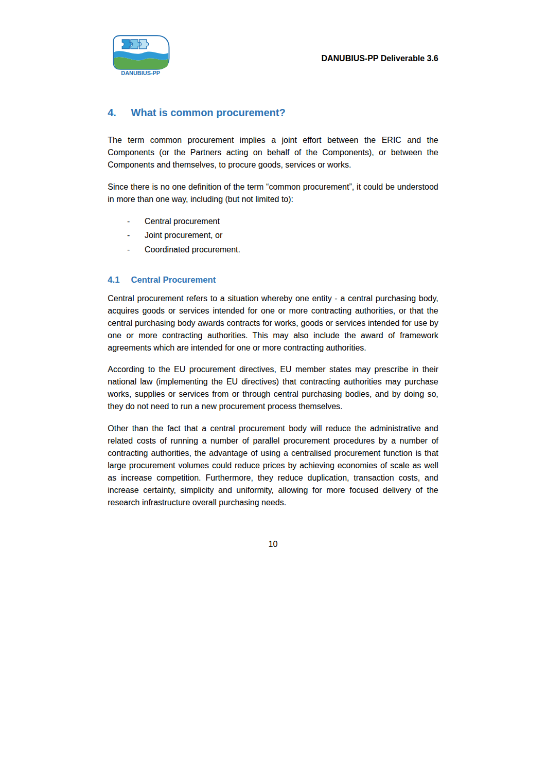DANUBIUS-PP
DANUBIUS-PP Deliverable 3.6
4. What is common procurement?
The term common procurement implies a joint effort between the ERIC and the Components (or the Partners acting on behalf of the Components), or between the Components and themselves, to procure goods, services or works.
Since there is no one definition of the term “common procurement”, it could be understood in more than one way, including (but not limited to):
Central procurement
Joint procurement, or
Coordinated procurement.
4.1 Central Procurement
Central procurement refers to a situation whereby one entity - a central purchasing body, acquires goods or services intended for one or more contracting authorities, or that the central purchasing body awards contracts for works, goods or services intended for use by one or more contracting authorities. This may also include the award of framework agreements which are intended for one or more contracting authorities.
According to the EU procurement directives, EU member states may prescribe in their national law (implementing the EU directives) that contracting authorities may purchase works, supplies or services from or through central purchasing bodies, and by doing so, they do not need to run a new procurement process themselves.
Other than the fact that a central procurement body will reduce the administrative and related costs of running a number of parallel procurement procedures by a number of contracting authorities, the advantage of using a centralised procurement function is that large procurement volumes could reduce prices by achieving economies of scale as well as increase competition. Furthermore, they reduce duplication, transaction costs, and increase certainty, simplicity and uniformity, allowing for more focused delivery of the research infrastructure overall purchasing needs.
10